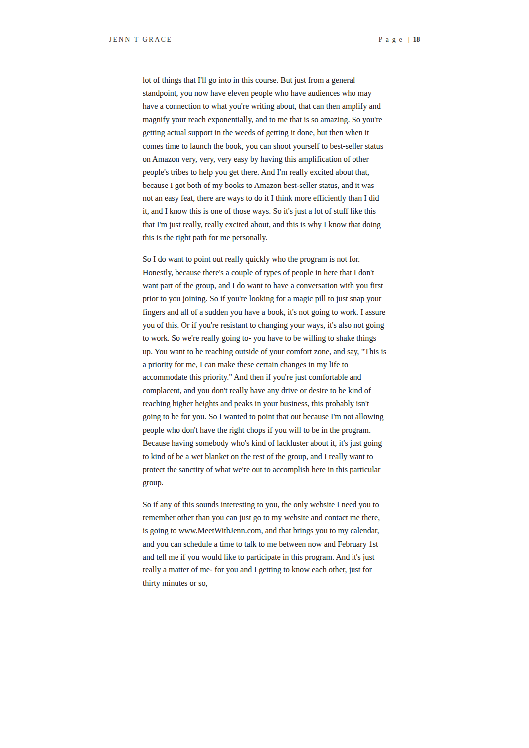Jenn T Grace
P a g e | 18
lot of things that I'll go into in this course. But just from a general standpoint, you now have eleven people who have audiences who may have a connection to what you're writing about, that can then amplify and magnify your reach exponentially, and to me that is so amazing. So you're getting actual support in the weeds of getting it done, but then when it comes time to launch the book, you can shoot yourself to best-seller status on Amazon very, very, very easy by having this amplification of other people's tribes to help you get there. And I'm really excited about that, because I got both of my books to Amazon best-seller status, and it was not an easy feat, there are ways to do it I think more efficiently than I did it, and I know this is one of those ways. So it's just a lot of stuff like this that I'm just really, really excited about, and this is why I know that doing this is the right path for me personally.
So I do want to point out really quickly who the program is not for. Honestly, because there's a couple of types of people in here that I don't want part of the group, and I do want to have a conversation with you first prior to you joining. So if you're looking for a magic pill to just snap your fingers and all of a sudden you have a book, it's not going to work. I assure you of this. Or if you're resistant to changing your ways, it's also not going to work. So we're really going to- you have to be willing to shake things up. You want to be reaching outside of your comfort zone, and say, "This is a priority for me, I can make these certain changes in my life to accommodate this priority." And then if you're just comfortable and complacent, and you don't really have any drive or desire to be kind of reaching higher heights and peaks in your business, this probably isn't going to be for you. So I wanted to point that out because I'm not allowing people who don't have the right chops if you will to be in the program. Because having somebody who's kind of lackluster about it, it's just going to kind of be a wet blanket on the rest of the group, and I really want to protect the sanctity of what we're out to accomplish here in this particular group.
So if any of this sounds interesting to you, the only website I need you to remember other than you can just go to my website and contact me there, is going to www.MeetWithJenn.com, and that brings you to my calendar, and you can schedule a time to talk to me between now and February 1st and tell me if you would like to participate in this program. And it's just really a matter of me- for you and I getting to know each other, just for thirty minutes or so,